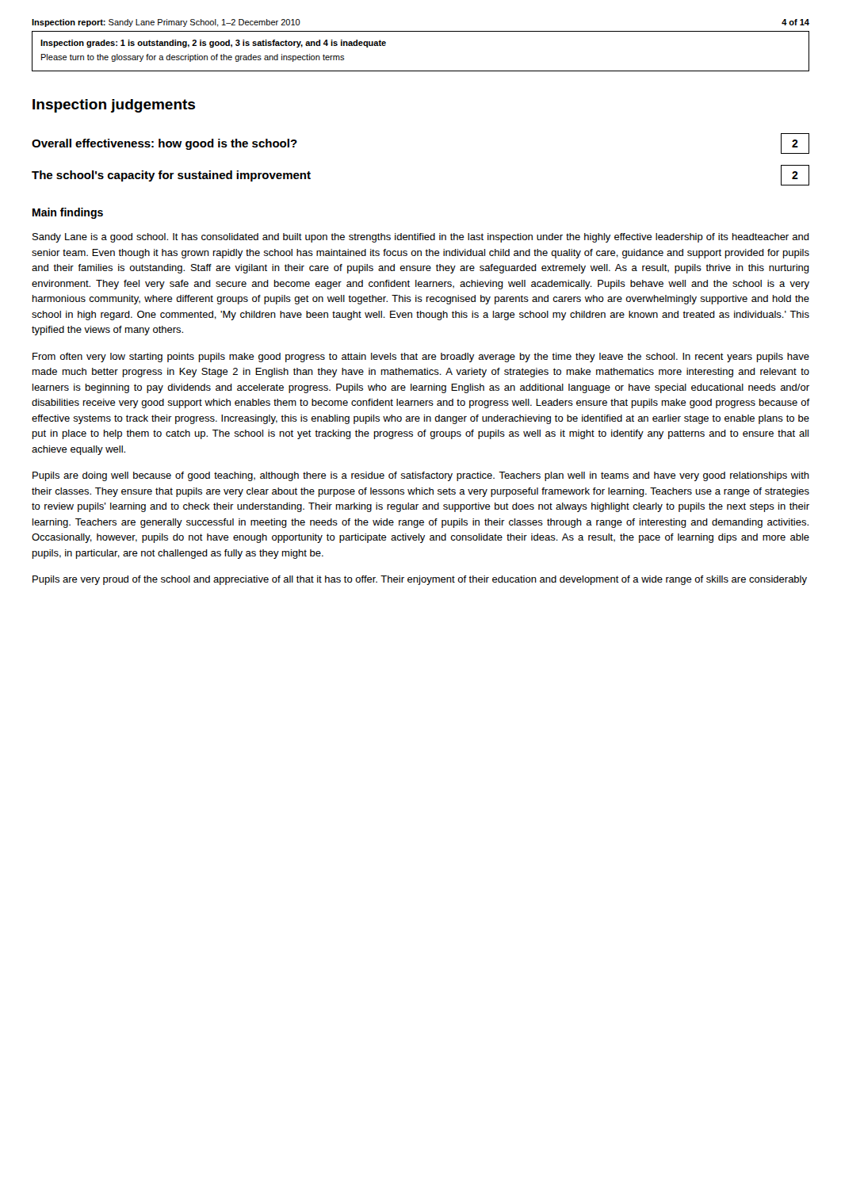Inspection report: Sandy Lane Primary School, 1–2 December 2010
4 of 14
Inspection grades: 1 is outstanding, 2 is good, 3 is satisfactory, and 4 is inadequate
Please turn to the glossary for a description of the grades and inspection terms
Inspection judgements
Overall effectiveness: how good is the school?
2
The school's capacity for sustained improvement
2
Main findings
Sandy Lane is a good school. It has consolidated and built upon the strengths identified in the last inspection under the highly effective leadership of its headteacher and senior team. Even though it has grown rapidly the school has maintained its focus on the individual child and the quality of care, guidance and support provided for pupils and their families is outstanding. Staff are vigilant in their care of pupils and ensure they are safeguarded extremely well. As a result, pupils thrive in this nurturing environment. They feel very safe and secure and become eager and confident learners, achieving well academically. Pupils behave well and the school is a very harmonious community, where different groups of pupils get on well together. This is recognised by parents and carers who are overwhelmingly supportive and hold the school in high regard. One commented, 'My children have been taught well. Even though this is a large school my children are known and treated as individuals.' This typified the views of many others.
From often very low starting points pupils make good progress to attain levels that are broadly average by the time they leave the school. In recent years pupils have made much better progress in Key Stage 2 in English than they have in mathematics. A variety of strategies to make mathematics more interesting and relevant to learners is beginning to pay dividends and accelerate progress. Pupils who are learning English as an additional language or have special educational needs and/or disabilities receive very good support which enables them to become confident learners and to progress well. Leaders ensure that pupils make good progress because of effective systems to track their progress. Increasingly, this is enabling pupils who are in danger of underachieving to be identified at an earlier stage to enable plans to be put in place to help them to catch up. The school is not yet tracking the progress of groups of pupils as well as it might to identify any patterns and to ensure that all achieve equally well.
Pupils are doing well because of good teaching, although there is a residue of satisfactory practice. Teachers plan well in teams and have very good relationships with their classes. They ensure that pupils are very clear about the purpose of lessons which sets a very purposeful framework for learning. Teachers use a range of strategies to review pupils' learning and to check their understanding. Their marking is regular and supportive but does not always highlight clearly to pupils the next steps in their learning. Teachers are generally successful in meeting the needs of the wide range of pupils in their classes through a range of interesting and demanding activities. Occasionally, however, pupils do not have enough opportunity to participate actively and consolidate their ideas. As a result, the pace of learning dips and more able pupils, in particular, are not challenged as fully as they might be.
Pupils are very proud of the school and appreciative of all that it has to offer. Their enjoyment of their education and development of a wide range of skills are considerably